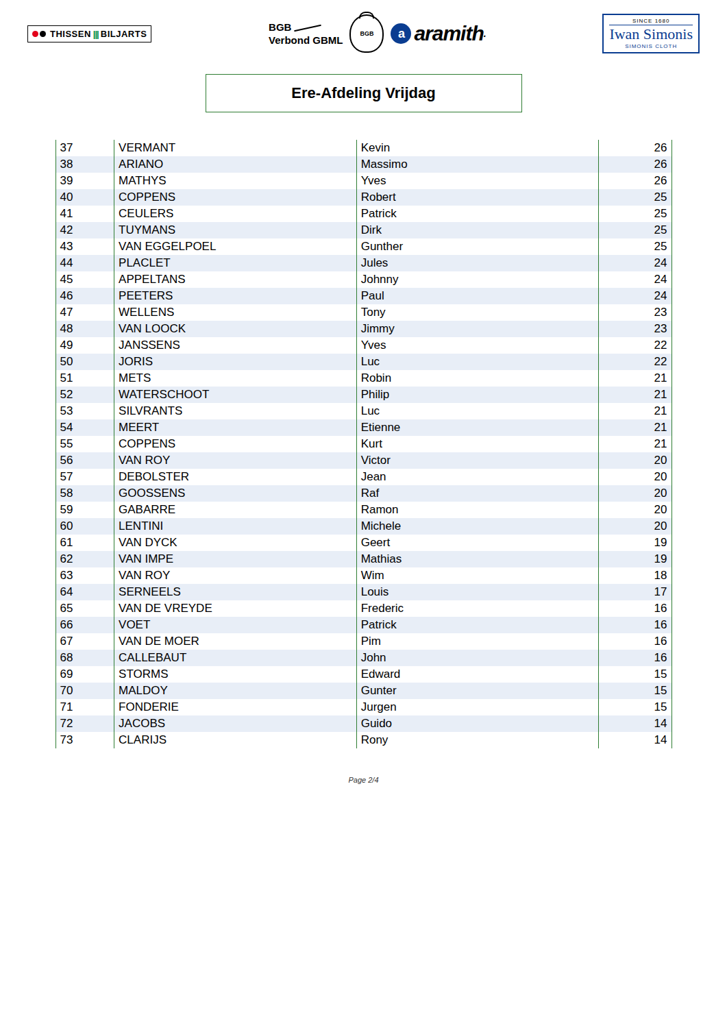THISSEN|||BILJARTS
BGB
Verbond GBML
BGB
aaramith.
SINCE 1680
Iwan Simonis
SIMONIS CLOTH
Ere-Afdeling Vrijdag
| 37 | VERMANT | Kevin | 26 |
| 38 | ARIANO | Massimo | 26 |
| 39 | MATHYS | Yves | 26 |
| 40 | COPPENS | Robert | 25 |
| 41 | CEULERS | Patrick | 25 |
| 42 | TUYMANS | Dirk | 25 |
| 43 | VAN EGGELPOEL | Gunther | 25 |
| 44 | PLACLET | Jules | 24 |
| 45 | APPELTANS | Johnny | 24 |
| 46 | PEETERS | Paul | 24 |
| 47 | WELLENS | Tony | 23 |
| 48 | VAN LOOCK | Jimmy | 23 |
| 49 | JANSSENS | Yves | 22 |
| 50 | JORIS | Luc | 22 |
| 51 | METS | Robin | 21 |
| 52 | WATERSCHOOT | Philip | 21 |
| 53 | SILVRANTS | Luc | 21 |
| 54 | MEERT | Etienne | 21 |
| 55 | COPPENS | Kurt | 21 |
| 56 | VAN ROY | Victor | 20 |
| 57 | DEBOLSTER | Jean | 20 |
| 58 | GOOSSENS | Raf | 20 |
| 59 | GABARRE | Ramon | 20 |
| 60 | LENTINI | Michele | 20 |
| 61 | VAN DYCK | Geert | 19 |
| 62 | VAN IMPE | Mathias | 19 |
| 63 | VAN ROY | Wim | 18 |
| 64 | SERNEELS | Louis | 17 |
| 65 | VAN DE VREYDE | Frederic | 16 |
| 66 | VOET | Patrick | 16 |
| 67 | VAN DE MOER | Pim | 16 |
| 68 | CALLEBAUT | John | 16 |
| 69 | STORMS | Edward | 15 |
| 70 | MALDOY | Gunter | 15 |
| 71 | FONDERIE | Jurgen | 15 |
| 72 | JACOBS | Guido | 14 |
| 73 | CLARIJS | Rony | 14 |
Page 2/4